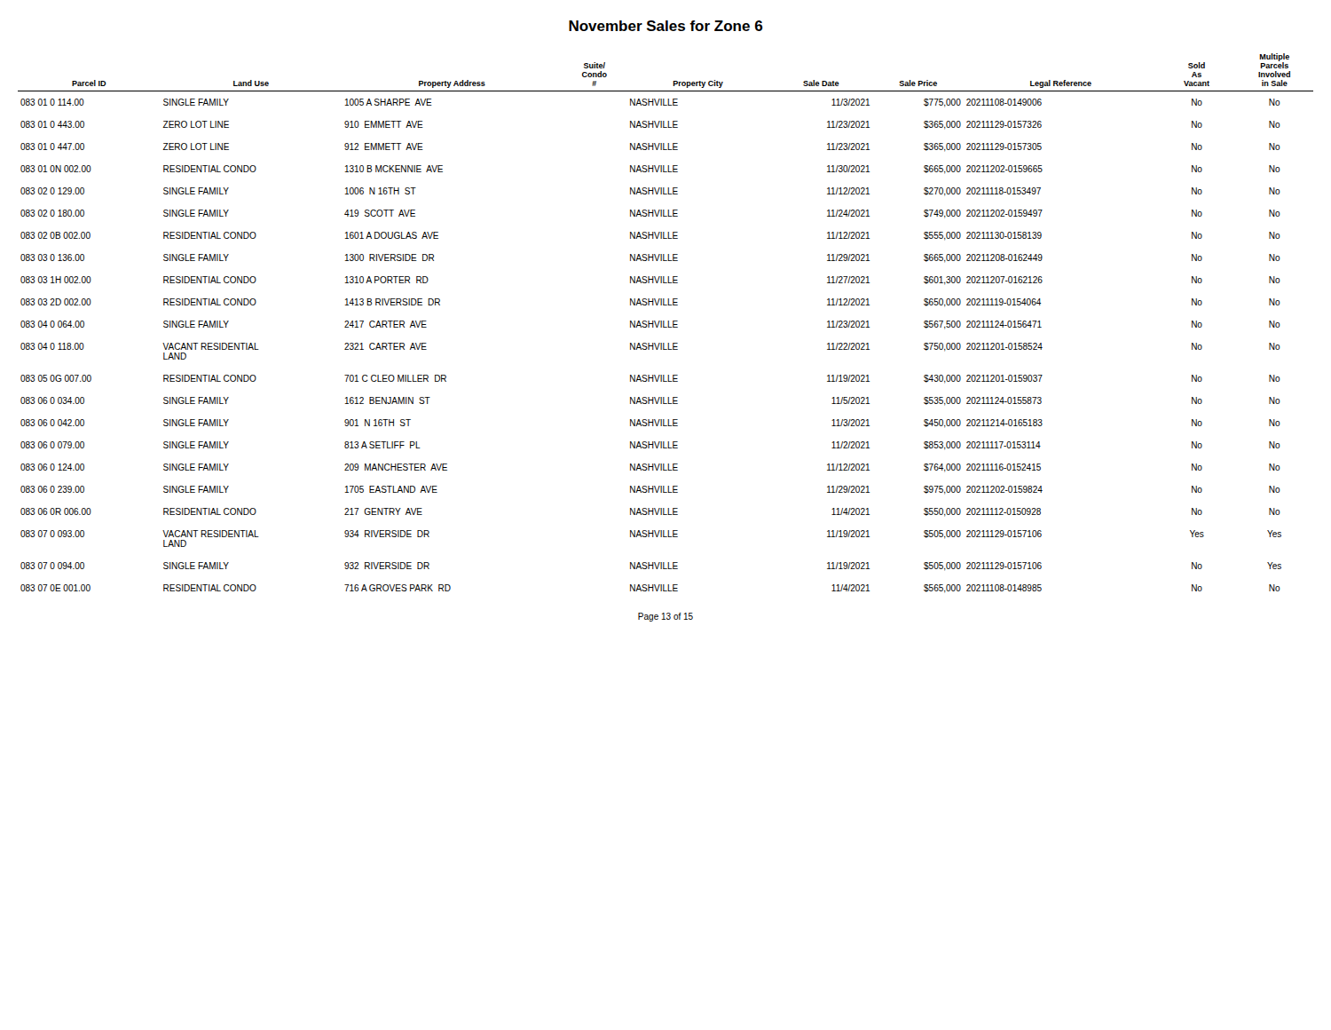November Sales for Zone 6
| Parcel ID | Land Use | Property Address | Suite/ Condo # | Property City | Sale Date | Sale Price | Legal Reference | Sold As Vacant | Multiple Parcels Involved in Sale |
| --- | --- | --- | --- | --- | --- | --- | --- | --- | --- |
| 083 01 0 114.00 | SINGLE FAMILY | 1005 A SHARPE AVE | | NASHVILLE | 11/3/2021 | $775,000 | 20211108-0149006 | No | No |
| 083 01 0 443.00 | ZERO LOT LINE | 910 EMMETT AVE | | NASHVILLE | 11/23/2021 | $365,000 | 20211129-0157326 | No | No |
| 083 01 0 447.00 | ZERO LOT LINE | 912 EMMETT AVE | | NASHVILLE | 11/23/2021 | $365,000 | 20211129-0157305 | No | No |
| 083 01 0N 002.00 | RESIDENTIAL CONDO | 1310 B MCKENNIE AVE | | NASHVILLE | 11/30/2021 | $665,000 | 20211202-0159665 | No | No |
| 083 02 0 129.00 | SINGLE FAMILY | 1006 N 16TH ST | | NASHVILLE | 11/12/2021 | $270,000 | 20211118-0153497 | No | No |
| 083 02 0 180.00 | SINGLE FAMILY | 419 SCOTT AVE | | NASHVILLE | 11/24/2021 | $749,000 | 20211202-0159497 | No | No |
| 083 02 0B 002.00 | RESIDENTIAL CONDO | 1601 A DOUGLAS AVE | | NASHVILLE | 11/12/2021 | $555,000 | 20211130-0158139 | No | No |
| 083 03 0 136.00 | SINGLE FAMILY | 1300 RIVERSIDE DR | | NASHVILLE | 11/29/2021 | $665,000 | 20211208-0162449 | No | No |
| 083 03 1H 002.00 | RESIDENTIAL CONDO | 1310 A PORTER RD | | NASHVILLE | 11/27/2021 | $601,300 | 20211207-0162126 | No | No |
| 083 03 2D 002.00 | RESIDENTIAL CONDO | 1413 B RIVERSIDE DR | | NASHVILLE | 11/12/2021 | $650,000 | 20211119-0154064 | No | No |
| 083 04 0 064.00 | SINGLE FAMILY | 2417 CARTER AVE | | NASHVILLE | 11/23/2021 | $567,500 | 20211124-0156471 | No | No |
| 083 04 0 118.00 | VACANT RESIDENTIAL LAND | 2321 CARTER AVE | | NASHVILLE | 11/22/2021 | $750,000 | 20211201-0158524 | No | No |
| 083 05 0G 007.00 | RESIDENTIAL CONDO | 701 C CLEO MILLER DR | | NASHVILLE | 11/19/2021 | $430,000 | 20211201-0159037 | No | No |
| 083 06 0 034.00 | SINGLE FAMILY | 1612 BENJAMIN ST | | NASHVILLE | 11/5/2021 | $535,000 | 20211124-0155873 | No | No |
| 083 06 0 042.00 | SINGLE FAMILY | 901 N 16TH ST | | NASHVILLE | 11/3/2021 | $450,000 | 20211214-0165183 | No | No |
| 083 06 0 079.00 | SINGLE FAMILY | 813 A SETLIFF PL | | NASHVILLE | 11/2/2021 | $853,000 | 20211117-0153114 | No | No |
| 083 06 0 124.00 | SINGLE FAMILY | 209 MANCHESTER AVE | | NASHVILLE | 11/12/2021 | $764,000 | 20211116-0152415 | No | No |
| 083 06 0 239.00 | SINGLE FAMILY | 1705 EASTLAND AVE | | NASHVILLE | 11/29/2021 | $975,000 | 20211202-0159824 | No | No |
| 083 06 0R 006.00 | RESIDENTIAL CONDO | 217 GENTRY AVE | | NASHVILLE | 11/4/2021 | $550,000 | 20211112-0150928 | No | No |
| 083 07 0 093.00 | VACANT RESIDENTIAL LAND | 934 RIVERSIDE DR | | NASHVILLE | 11/19/2021 | $505,000 | 20211129-0157106 | Yes | Yes |
| 083 07 0 094.00 | SINGLE FAMILY | 932 RIVERSIDE DR | | NASHVILLE | 11/19/2021 | $505,000 | 20211129-0157106 | No | Yes |
| 083 07 0E 001.00 | RESIDENTIAL CONDO | 716 A GROVES PARK RD | | NASHVILLE | 11/4/2021 | $565,000 | 20211108-0148985 | No | No |
Page 13 of 15